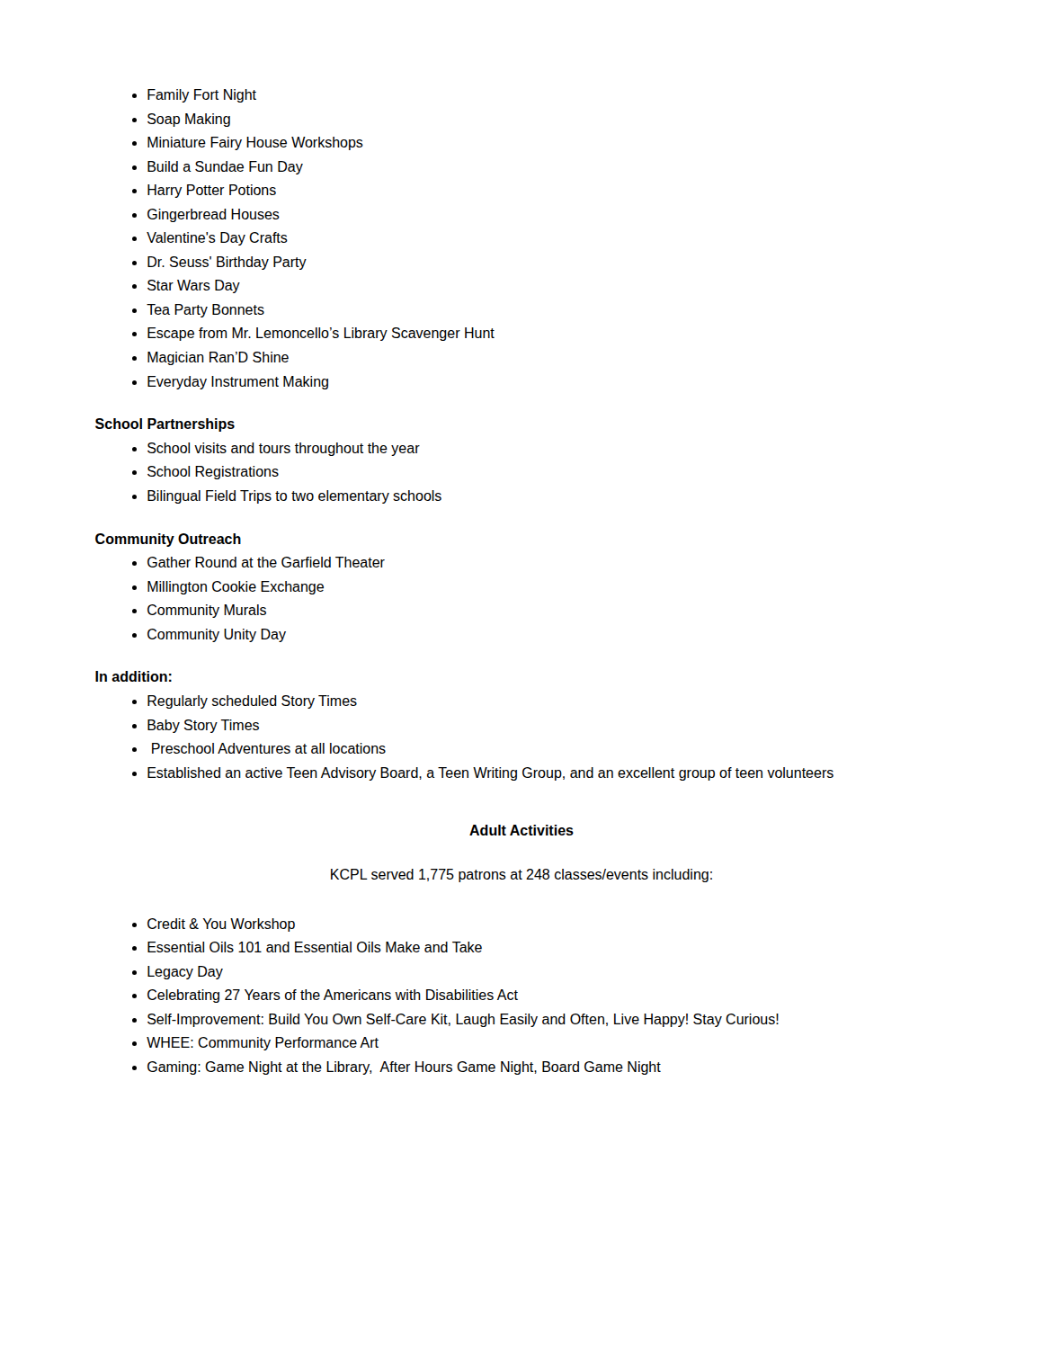Family Fort Night
Soap Making
Miniature Fairy House Workshops
Build a Sundae Fun Day
Harry Potter Potions
Gingerbread Houses
Valentine's Day Crafts
Dr. Seuss' Birthday Party
Star Wars Day
Tea Party Bonnets
Escape from Mr. Lemoncello’s Library Scavenger Hunt
Magician Ran’D Shine
Everyday Instrument Making
School Partnerships
School visits and tours throughout the year
School Registrations
Bilingual Field Trips to two elementary schools
Community Outreach
Gather Round at the Garfield Theater
Millington Cookie Exchange
Community Murals
Community Unity Day
In addition:
Regularly scheduled Story Times
Baby Story Times
Preschool Adventures at all locations
Established an active Teen Advisory Board, a Teen Writing Group, and an excellent group of teen volunteers
Adult Activities
KCPL served 1,775 patrons at 248 classes/events including:
Credit & You Workshop
Essential Oils 101 and Essential Oils Make and Take
Legacy Day
Celebrating 27 Years of the Americans with Disabilities Act
Self-Improvement: Build You Own Self-Care Kit, Laugh Easily and Often, Live Happy! Stay Curious!
WHEE: Community Performance Art
Gaming: Game Night at the Library, After Hours Game Night, Board Game Night